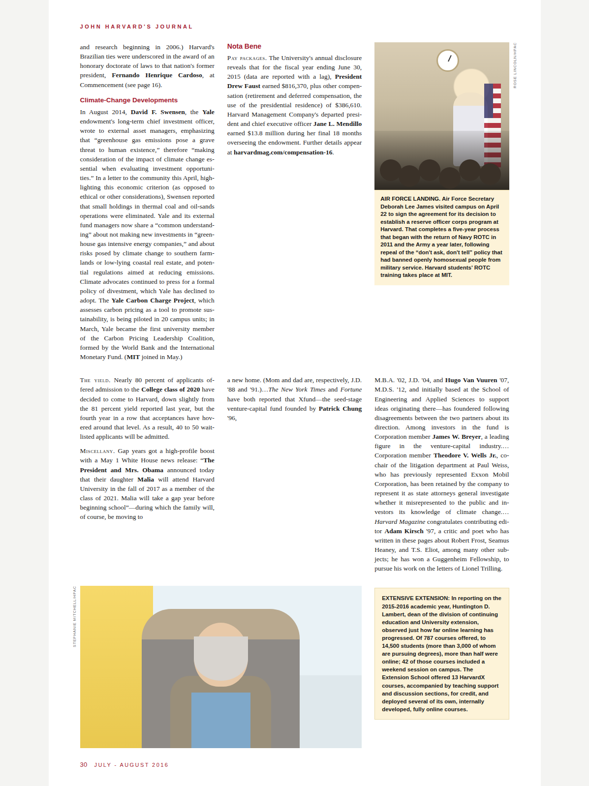John Harvard's Journal
and research beginning in 2006.) Harvard's Brazilian ties were underscored in the award of an honorary doctorate of laws to that nation's former president, Fernando Henrique Cardoso, at Commencement (see page 16).
Climate-Change Developments
In August 2014, David F. Swensen, the Yale endowment's long-term chief investment officer, wrote to external asset managers, emphasizing that “greenhouse gas emissions pose a grave threat to human existence,” therefore “making consideration of the impact of climate change essential when evaluating investment opportunities.” In a letter to the community this April, highlighting this economic criterion (as opposed to ethical or other considerations), Swensen reported that small holdings in thermal coal and oil-sands operations were eliminated. Yale and its external fund managers now share a “common understanding” about not making new investments in “greenhouse gas intensive energy companies,” and about risks posed by climate change to southern farmlands or low-lying coastal real estate, and potential regulations aimed at reducing emissions. Climate advocates continued to press for a formal policy of divestment, which Yale has declined to adopt. The Yale Carbon Charge Project, which assesses carbon pricing as a tool to promote sustainability, is being piloted in 20 campus units; in March, Yale became the first university member of the Carbon Pricing Leadership Coalition, formed by the World Bank and the International Monetary Fund. (MIT joined in May.)
Nota Bene
Pay packages. The University's annual disclosure reveals that for the fiscal year ending June 30, 2015 (data are reported with a lag), President Drew Faust earned $816,370, plus other compensation (retirement and deferred compensation, the use of the presidential residence) of $386,610. Harvard Management Company's departed president and chief executive officer Jane L. Mendillo earned $13.8 million during her final 18 months overseeing the endowment. Further details appear at harvardmag.com/compensation-16.
Rose Lincoln/HPAC
AIR FORCE LANDING. Air Force Secretary Deborah Lee James visited campus on April 22 to sign the agreement for its decision to establish a reserve officer corps program at Harvard. That completes a five-year process that began with the return of Navy ROTC in 2011 and the Army a year later, following repeal of the “don't ask, don't tell” policy that had banned openly homosexual people from military service. Harvard students' ROTC training takes place at MIT.
The yield. Nearly 80 percent of applicants offered admission to the College class of 2020 have decided to come to Harvard, down slightly from the 81 percent yield reported last year, but the fourth year in a row that acceptances have hovered around that level. As a result, 40 to 50 wait-listed applicants will be admitted.
Miscellany. Gap years got a high-profile boost with a May 1 White House news release: “The President and Mrs. Obama announced today that their daughter Malia will attend Harvard University in the fall of 2017 as a member of the class of 2021. Malia will take a gap year before beginning school”—during which the family will, of course, be moving to
a new home. (Mom and dad are, respectively, J.D. '88 and '91.)…The New York Times and Fortune have both reported that Xfund—the seed-stage venture-capital fund founded by Patrick Chung '96,
M.B.A. '02, J.D. '04, and Hugo Van Vuuren '07, M.D.S. '12, and initially based at the School of Engineering and Applied Sciences to support ideas originating there—has foundered following disagreements between the two partners about its direction. Among investors in the fund is Corporation member James W. Breyer, a leading figure in the venture-capital industry.…Corporation member Theodore V. Wells Jr., co-chair of the litigation department at Paul Weiss, who has previously represented Exxon Mobil Corporation, has been retained by the company to represent it as state attorneys general investigate whether it misrepresented to the public and investors its knowledge of climate change.…Harvard Magazine congratulates contributing editor Adam Kirsch '97, a critic and poet who has written in these pages about Robert Frost, Seamus Heaney, and T.S. Eliot, among many other subjects; he has won a Guggenheim Fellowship, to pursue his work on the letters of Lionel Trilling.
Stephanie Mitchell/HPAC
EXTENSIVE EXTENSION: In reporting on the 2015-2016 academic year, Huntington D. Lambert, dean of the division of continuing education and University extension, observed just how far online learning has progressed. Of 787 courses offered, to 14,500 students (more than 3,000 of whom are pursuing degrees), more than half were online; 42 of those courses included a weekend session on campus. The Extension School offered 13 HarvardX courses, accompanied by teaching support and discussion sections, for credit, and deployed several of its own, internally developed, fully online courses.
30 July - August 2016